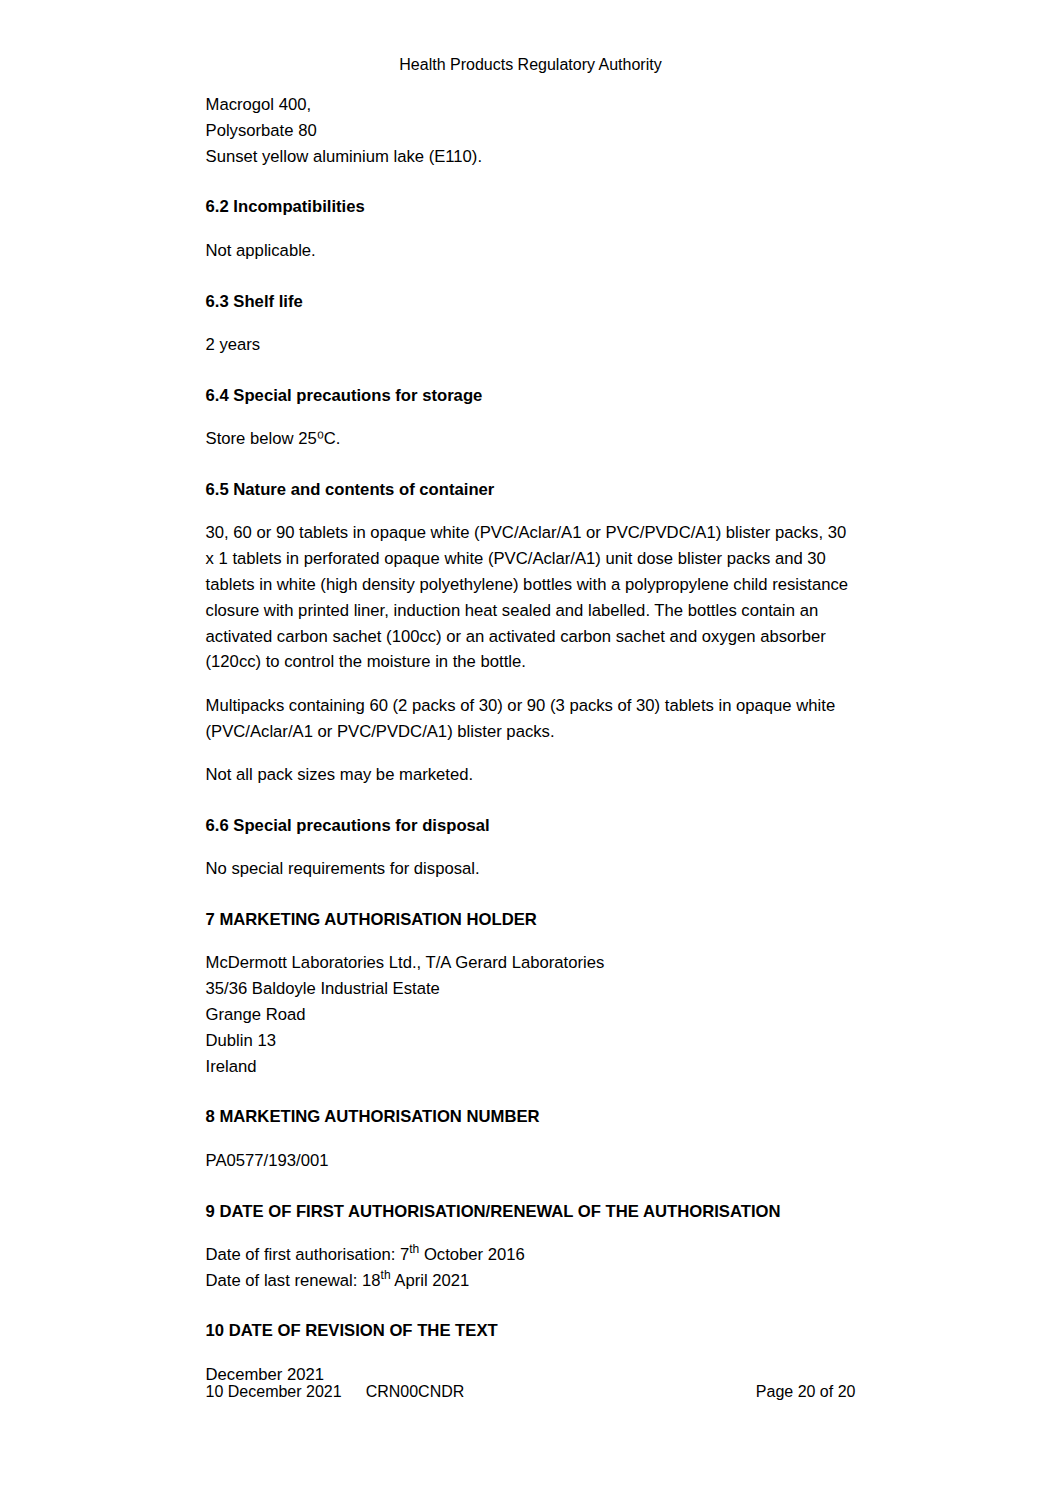Health Products Regulatory Authority
Macrogol 400,
Polysorbate 80
Sunset yellow aluminium lake (E110).
6.2 Incompatibilities
Not applicable.
6.3 Shelf life
2 years
6.4 Special precautions for storage
Store below 25⁰C.
6.5 Nature and contents of container
30, 60 or 90 tablets in opaque white (PVC/Aclar/A1 or PVC/PVDC/A1) blister packs, 30 x 1 tablets in perforated opaque white (PVC/Aclar/A1) unit dose blister packs and 30 tablets in white (high density polyethylene) bottles with a polypropylene child resistance closure with printed liner, induction heat sealed and labelled. The bottles contain an activated carbon sachet (100cc) or an activated carbon sachet and oxygen absorber (120cc) to control the moisture in the bottle.
Multipacks containing 60 (2 packs of 30) or 90 (3 packs of 30) tablets in opaque white (PVC/Aclar/A1 or PVC/PVDC/A1) blister packs.
Not all pack sizes may be marketed.
6.6 Special precautions for disposal
No special requirements for disposal.
7 MARKETING AUTHORISATION HOLDER
McDermott Laboratories Ltd., T/A Gerard Laboratories
35/36 Baldoyle Industrial Estate
Grange Road
Dublin 13
Ireland
8 MARKETING AUTHORISATION NUMBER
PA0577/193/001
9 DATE OF FIRST AUTHORISATION/RENEWAL OF THE AUTHORISATION
Date of first authorisation: 7th October 2016
Date of last renewal: 18th April 2021
10 DATE OF REVISION OF THE TEXT
December 2021
10 December 2021 CRN00CNDR Page 20 of 20